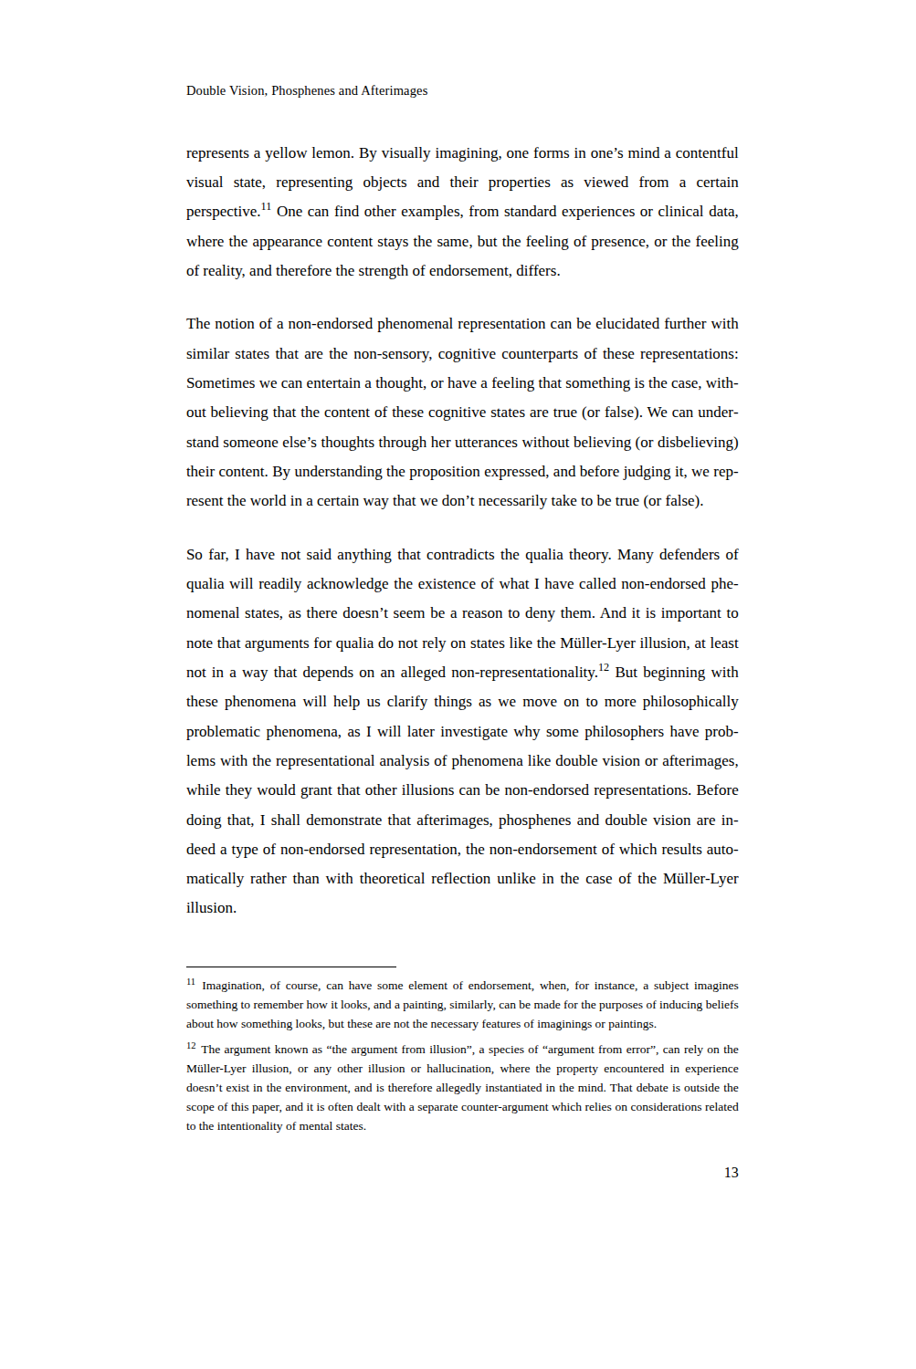Double Vision, Phosphenes and Afterimages
represents a yellow lemon. By visually imagining, one forms in one’s mind a contentful visual state, representing objects and their properties as viewed from a certain perspective.11 One can find other examples, from standard experiences or clinical data, where the appearance content stays the same, but the feeling of presence, or the feeling of reality, and therefore the strength of endorsement, differs.
The notion of a non-endorsed phenomenal representation can be elucidated further with similar states that are the non-sensory, cognitive counterparts of these representations: Sometimes we can entertain a thought, or have a feeling that something is the case, without believing that the content of these cognitive states are true (or false). We can understand someone else’s thoughts through her utterances without believing (or disbelieving) their content. By understanding the proposition expressed, and before judging it, we represent the world in a certain way that we don’t necessarily take to be true (or false).
So far, I have not said anything that contradicts the qualia theory. Many defenders of qualia will readily acknowledge the existence of what I have called non-endorsed phenomenal states, as there doesn’t seem be a reason to deny them. And it is important to note that arguments for qualia do not rely on states like the Müller-Lyer illusion, at least not in a way that depends on an alleged non-representationality.12 But beginning with these phenomena will help us clarify things as we move on to more philosophically problematic phenomena, as I will later investigate why some philosophers have problems with the representational analysis of phenomena like double vision or afterimages, while they would grant that other illusions can be non-endorsed representations. Before doing that, I shall demonstrate that afterimages, phosphenes and double vision are indeed a type of non-endorsed representation, the non-endorsement of which results automatically rather than with theoretical reflection unlike in the case of the Müller-Lyer illusion.
11 Imagination, of course, can have some element of endorsement, when, for instance, a subject imagines something to remember how it looks, and a painting, similarly, can be made for the purposes of inducing beliefs about how something looks, but these are not the necessary features of imaginings or paintings.
12 The argument known as “the argument from illusion”, a species of “argument from error”, can rely on the Müller-Lyer illusion, or any other illusion or hallucination, where the property encountered in experience doesn’t exist in the environment, and is therefore allegedly instantiated in the mind. That debate is outside the scope of this paper, and it is often dealt with a separate counter-argument which relies on considerations related to the intentionality of mental states.
13